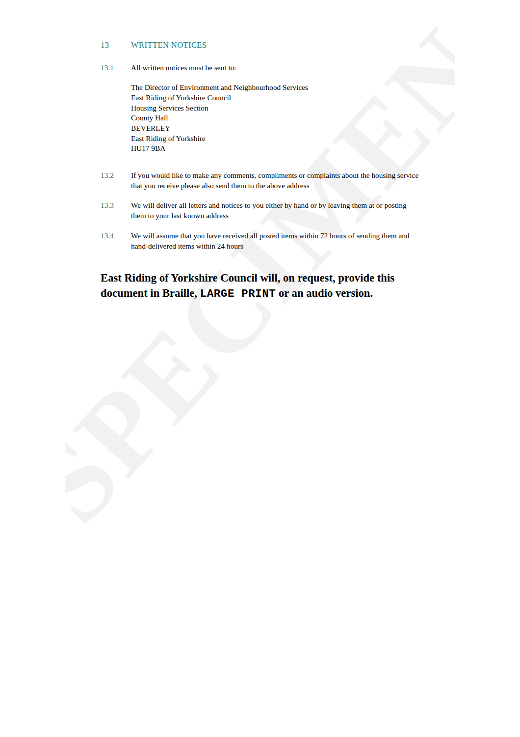SPECIMEN
13 WRITTEN NOTICES
13.1
All written notices must be sent to:
The Director of Environment and Neighbourhood Services
East Riding of Yorkshire Council
Housing Services Section
County Hall
BEVERLEY
East Riding of Yorkshire
HU17 9BA
13.2
If you would like to make any comments, compliments or complaints about the housing service that you receive please also send them to the above address
13.3
We will deliver all letters and notices to you either by hand or by leaving them at or posting them to your last known address
13.4
We will assume that you have received all posted items within 72 hours of sending them and hand-delivered items within 24 hours
East Riding of Yorkshire Council will, on request, provide this document in Braille, LARGE PRINT or an audio version.